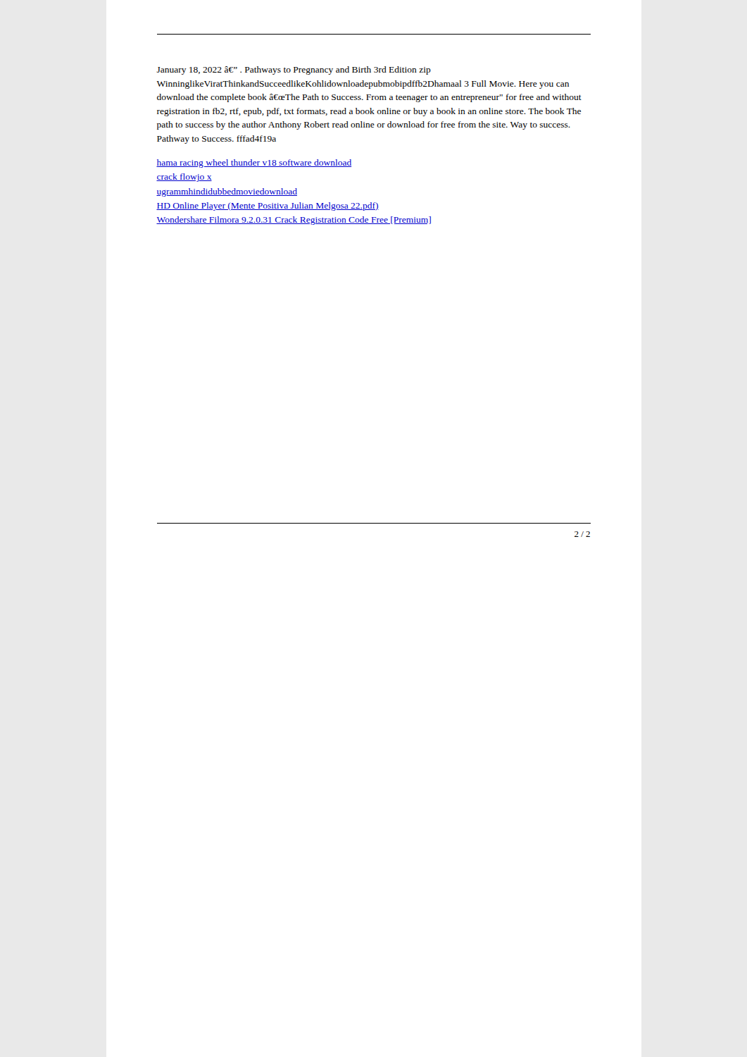January 18, 2022 â€” . Pathways to Pregnancy and Birth 3rd Edition zip WinninglikeViratThinkandSucceedlikeKohlidownloadepubmobipdffb2Dhamaal 3 Full Movie. Here you can download the complete book â€œThe Path to Success. From a teenager to an entrepreneur" for free and without registration in fb2, rtf, epub, pdf, txt formats, read a book online or buy a book in an online store. The book The path to success by the author Anthony Robert read online or download for free from the site. Way to success. Pathway to Success. fffad4f19a
hama racing wheel thunder v18 software download
crack flowjo x
ugrammhindidubbedmoviedownload
HD Online Player (Mente Positiva Julian Melgosa 22.pdf)
Wondershare Filmora 9.2.0.31 Crack Registration Code Free [Premium]
2 / 2